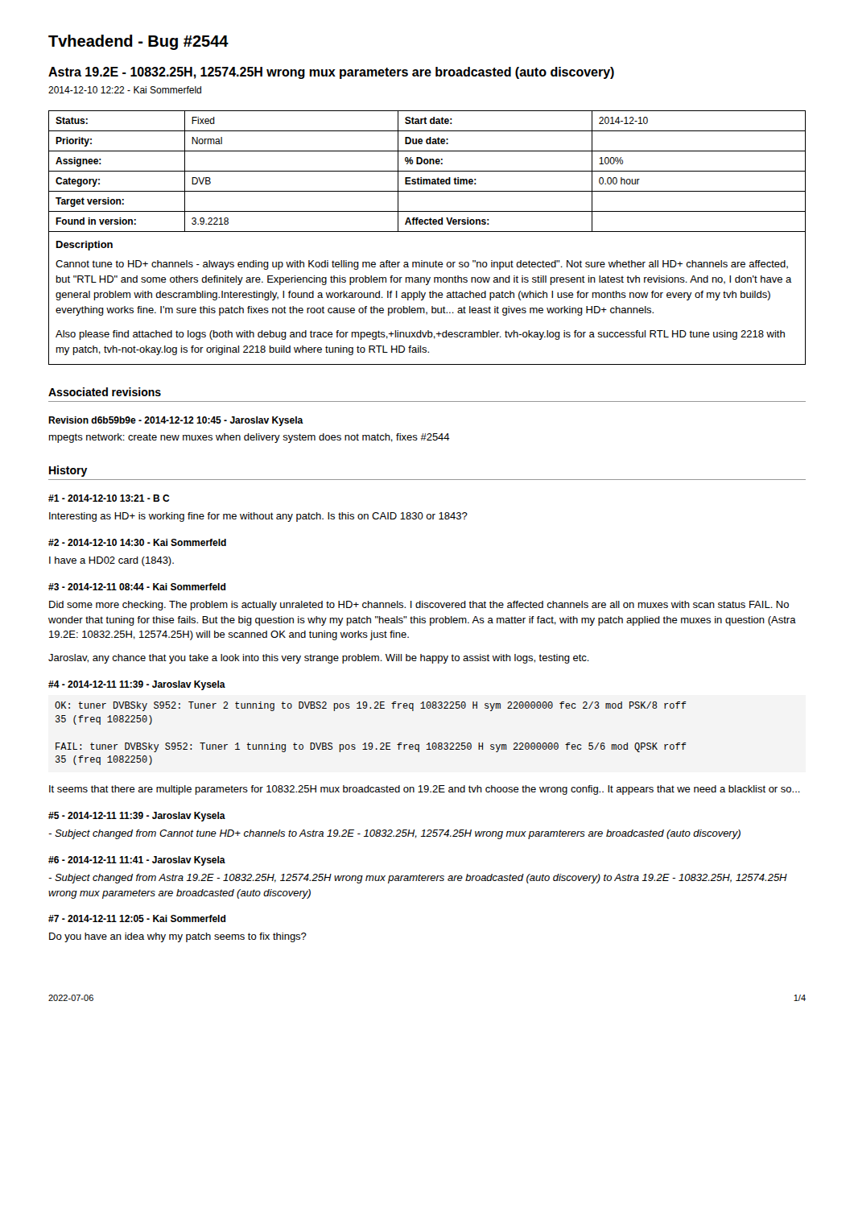Tvheadend - Bug #2544
Astra 19.2E - 10832.25H, 12574.25H wrong mux parameters are broadcasted (auto discovery)
2014-12-10 12:22 - Kai Sommerfeld
| Status: | Fixed | Start date: | 2014-12-10 |
| Priority: | Normal | Due date: | |
| Assignee: | | % Done: | 100% |
| Category: | DVB | Estimated time: | 0.00 hour |
| Target version: | | | |
| Found in version: | 3.9.2218 | Affected Versions: | |
Description
Cannot tune to HD+ channels - always ending up with Kodi telling me after a minute or so "no input detected". Not sure whether all HD+ channels are affected, but "RTL HD" and some others definitely are. Experiencing this problem for many months now and it is still present in latest tvh revisions. And no, I don't have a general problem with descrambling.Interestingly, I found a workaround. If I apply the attached patch (which I use for months now for every of my tvh builds) everything works fine. I'm sure this patch fixes not the root cause of the problem, but... at least it gives me working HD+ channels.
Also please find attached to logs (both with debug and trace for mpegts,+linuxdvb,+descrambler. tvh-okay.log is for a successful RTL HD tune using 2218 with my patch, tvh-not-okay.log is for original 2218 build where tuning to RTL HD fails.
Associated revisions
Revision d6b59b9e - 2014-12-12 10:45 - Jaroslav Kysela
mpegts network: create new muxes when delivery system does not match, fixes #2544
History
#1 - 2014-12-10 13:21 - B C
Interesting as HD+ is working fine for me without any patch. Is this on CAID 1830 or 1843?
#2 - 2014-12-10 14:30 - Kai Sommerfeld
I have a HD02 card (1843).
#3 - 2014-12-11 08:44 - Kai Sommerfeld
Did some more checking. The problem is actually unraleted to HD+ channels. I discovered that the affected channels are all on muxes with scan status FAIL. No wonder that tuning for thise fails. But the big question is why my patch "heals" this problem. As a matter if fact, with my patch applied the muxes in question (Astra 19.2E: 10832.25H, 12574.25H) will be scanned OK and tuning works just fine.
Jaroslav, any chance that you take a look into this very strange problem. Will be happy to assist with logs, testing etc.
#4 - 2014-12-11 11:39 - Jaroslav Kysela
OK: tuner DVBSky S952: Tuner 2 tunning to DVBS2 pos 19.2E freq 10832250 H sym 22000000 fec 2/3 mod PSK/8 roff
35 (freq 1082250)

FAIL: tuner DVBSky S952: Tuner 1 tunning to DVBS pos 19.2E freq 10832250 H sym 22000000 fec 5/6 mod QPSK roff
35 (freq 1082250)
It seems that there are multiple parameters for 10832.25H mux broadcasted on 19.2E and tvh choose the wrong config.. It appears that we need a blacklist or so...
#5 - 2014-12-11 11:39 - Jaroslav Kysela
- Subject changed from Cannot tune HD+ channels to Astra 19.2E - 10832.25H, 12574.25H wrong mux paramterers are broadcasted (auto discovery)
#6 - 2014-12-11 11:41 - Jaroslav Kysela
- Subject changed from Astra 19.2E - 10832.25H, 12574.25H wrong mux paramterers are broadcasted (auto discovery) to Astra 19.2E - 10832.25H, 12574.25H wrong mux parameters are broadcasted (auto discovery)
#7 - 2014-12-11 12:05 - Kai Sommerfeld
Do you have an idea why my patch seems to fix things?
2022-07-06 1/4